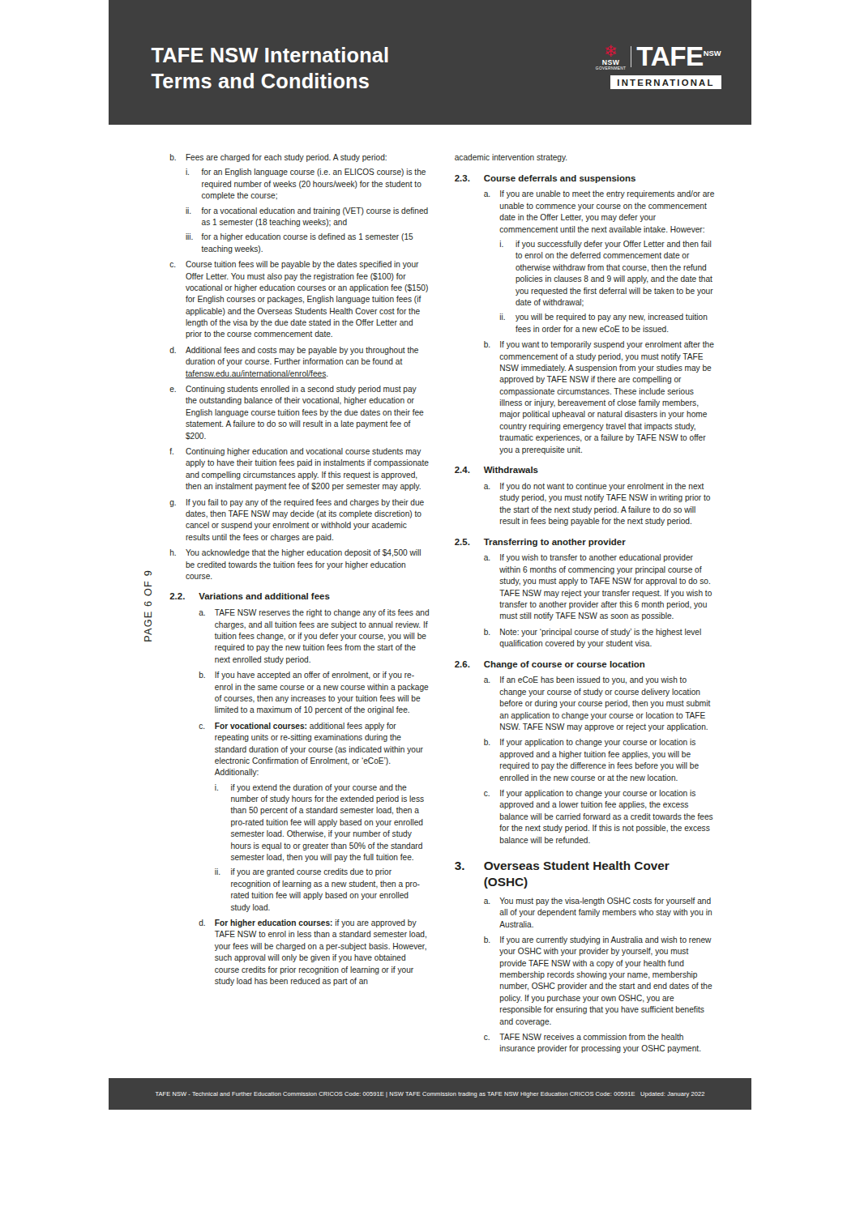TAFE NSW International
Terms and Conditions
❄
NSW
GOVERNMENT
TAFENSW
INTERNATIONAL
PAGE 6 OF 9
b. Fees are charged for each study period. A study period:
i. for an English language course (i.e. an ELICOS course) is the required number of weeks (20 hours/week) for the student to complete the course;
ii. for a vocational education and training (VET) course is defined as 1 semester (18 teaching weeks); and
iii. for a higher education course is defined as 1 semester (15 teaching weeks).
c. Course tuition fees will be payable by the dates specified in your Offer Letter. You must also pay the registration fee ($100) for vocational or higher education courses or an application fee ($150) for English courses or packages, English language tuition fees (if applicable) and the Overseas Students Health Cover cost for the length of the visa by the due date stated in the Offer Letter and prior to the course commencement date.
d. Additional fees and costs may be payable by you throughout the duration of your course. Further information can be found at tafensw.edu.au/international/enrol/fees.
e. Continuing students enrolled in a second study period must pay the outstanding balance of their vocational, higher education or English language course tuition fees by the due dates on their fee statement. A failure to do so will result in a late payment fee of $200.
f. Continuing higher education and vocational course students may apply to have their tuition fees paid in instalments if compassionate and compelling circumstances apply. If this request is approved, then an instalment payment fee of $200 per semester may apply.
g. If you fail to pay any of the required fees and charges by their due dates, then TAFE NSW may decide (at its complete discretion) to cancel or suspend your enrolment or withhold your academic results until the fees or charges are paid.
h. You acknowledge that the higher education deposit of $4,500 will be credited towards the tuition fees for your higher education course.
2.2. Variations and additional fees
a. TAFE NSW reserves the right to change any of its fees and charges, and all tuition fees are subject to annual review. If tuition fees change, or if you defer your course, you will be required to pay the new tuition fees from the start of the next enrolled study period.
b. If you have accepted an offer of enrolment, or if you re-enrol in the same course or a new course within a package of courses, then any increases to your tuition fees will be limited to a maximum of 10 percent of the original fee.
c. For vocational courses: additional fees apply for repeating units or re-sitting examinations during the standard duration of your course (as indicated within your electronic Confirmation of Enrolment, or ‘eCoE’). Additionally:
i. if you extend the duration of your course and the number of study hours for the extended period is less than 50 percent of a standard semester load, then a pro-rated tuition fee will apply based on your enrolled semester load. Otherwise, if your number of study hours is equal to or greater than 50% of the standard semester load, then you will pay the full tuition fee.
ii. if you are granted course credits due to prior recognition of learning as a new student, then a pro-rated tuition fee will apply based on your enrolled study load.
d. For higher education courses: if you are approved by TAFE NSW to enrol in less than a standard semester load, your fees will be charged on a per-subject basis. However, such approval will only be given if you have obtained course credits for prior recognition of learning or if your study load has been reduced as part of an
academic intervention strategy.
2.3. Course deferrals and suspensions
a. If you are unable to meet the entry requirements and/or are unable to commence your course on the commencement date in the Offer Letter, you may defer your commencement until the next available intake. However:
i. if you successfully defer your Offer Letter and then fail to enrol on the deferred commencement date or otherwise withdraw from that course, then the refund policies in clauses 8 and 9 will apply, and the date that you requested the first deferral will be taken to be your date of withdrawal;
ii. you will be required to pay any new, increased tuition fees in order for a new eCoE to be issued.
b. If you want to temporarily suspend your enrolment after the commencement of a study period, you must notify TAFE NSW immediately. A suspension from your studies may be approved by TAFE NSW if there are compelling or compassionate circumstances. These include serious illness or injury, bereavement of close family members, major political upheaval or natural disasters in your home country requiring emergency travel that impacts study, traumatic experiences, or a failure by TAFE NSW to offer you a prerequisite unit.
2.4. Withdrawals
a. If you do not want to continue your enrolment in the next study period, you must notify TAFE NSW in writing prior to the start of the next study period. A failure to do so will result in fees being payable for the next study period.
2.5. Transferring to another provider
a. If you wish to transfer to another educational provider within 6 months of commencing your principal course of study, you must apply to TAFE NSW for approval to do so. TAFE NSW may reject your transfer request. If you wish to transfer to another provider after this 6 month period, you must still notify TAFE NSW as soon as possible.
b. Note: your ‘principal course of study’ is the highest level qualification covered by your student visa.
2.6. Change of course or course location
a. If an eCoE has been issued to you, and you wish to change your course of study or course delivery location before or during your course period, then you must submit an application to change your course or location to TAFE NSW. TAFE NSW may approve or reject your application.
b. If your application to change your course or location is approved and a higher tuition fee applies, you will be required to pay the difference in fees before you will be enrolled in the new course or at the new location.
c. If your application to change your course or location is approved and a lower tuition fee applies, the excess balance will be carried forward as a credit towards the fees for the next study period. If this is not possible, the excess balance will be refunded.
3. Overseas Student Health Cover (OSHC)
a. You must pay the visa-length OSHC costs for yourself and all of your dependent family members who stay with you in Australia.
b. If you are currently studying in Australia and wish to renew your OSHC with your provider by yourself, you must provide TAFE NSW with a copy of your health fund membership records showing your name, membership number, OSHC provider and the start and end dates of the policy. If you purchase your own OSHC, you are responsible for ensuring that you have sufficient benefits and coverage.
c. TAFE NSW receives a commission from the health insurance provider for processing your OSHC payment.
TAFE NSW - Technical and Further Education Commission CRICOS Code: 00591E | NSW TAFE Commission trading as TAFE NSW Higher Education CRICOS Code: 00591E Updated: January 2022